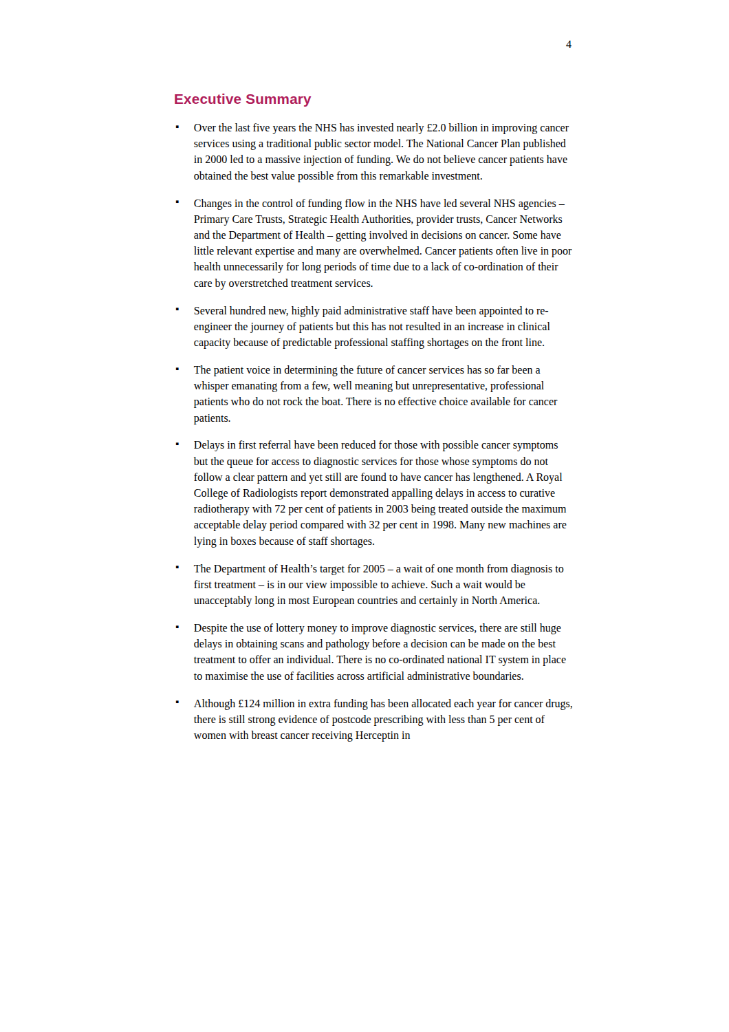4
Executive Summary
Over the last five years the NHS has invested nearly £2.0 billion in improving cancer services using a traditional public sector model. The National Cancer Plan published in 2000 led to a massive injection of funding. We do not believe cancer patients have obtained the best value possible from this remarkable investment.
Changes in the control of funding flow in the NHS have led several NHS agencies – Primary Care Trusts, Strategic Health Authorities, provider trusts, Cancer Networks and the Department of Health – getting involved in decisions on cancer. Some have little relevant expertise and many are overwhelmed. Cancer patients often live in poor health unnecessarily for long periods of time due to a lack of co-ordination of their care by overstretched treatment services.
Several hundred new, highly paid administrative staff have been appointed to re-engineer the journey of patients but this has not resulted in an increase in clinical capacity because of predictable professional staffing shortages on the front line.
The patient voice in determining the future of cancer services has so far been a whisper emanating from a few, well meaning but unrepresentative, professional patients who do not rock the boat. There is no effective choice available for cancer patients.
Delays in first referral have been reduced for those with possible cancer symptoms but the queue for access to diagnostic services for those whose symptoms do not follow a clear pattern and yet still are found to have cancer has lengthened. A Royal College of Radiologists report demonstrated appalling delays in access to curative radiotherapy with 72 per cent of patients in 2003 being treated outside the maximum acceptable delay period compared with 32 per cent in 1998. Many new machines are lying in boxes because of staff shortages.
The Department of Health’s target for 2005 – a wait of one month from diagnosis to first treatment – is in our view impossible to achieve. Such a wait would be unacceptably long in most European countries and certainly in North America.
Despite the use of lottery money to improve diagnostic services, there are still huge delays in obtaining scans and pathology before a decision can be made on the best treatment to offer an individual. There is no co-ordinated national IT system in place to maximise the use of facilities across artificial administrative boundaries.
Although £124 million in extra funding has been allocated each year for cancer drugs, there is still strong evidence of postcode prescribing with less than 5 per cent of women with breast cancer receiving Herceptin in